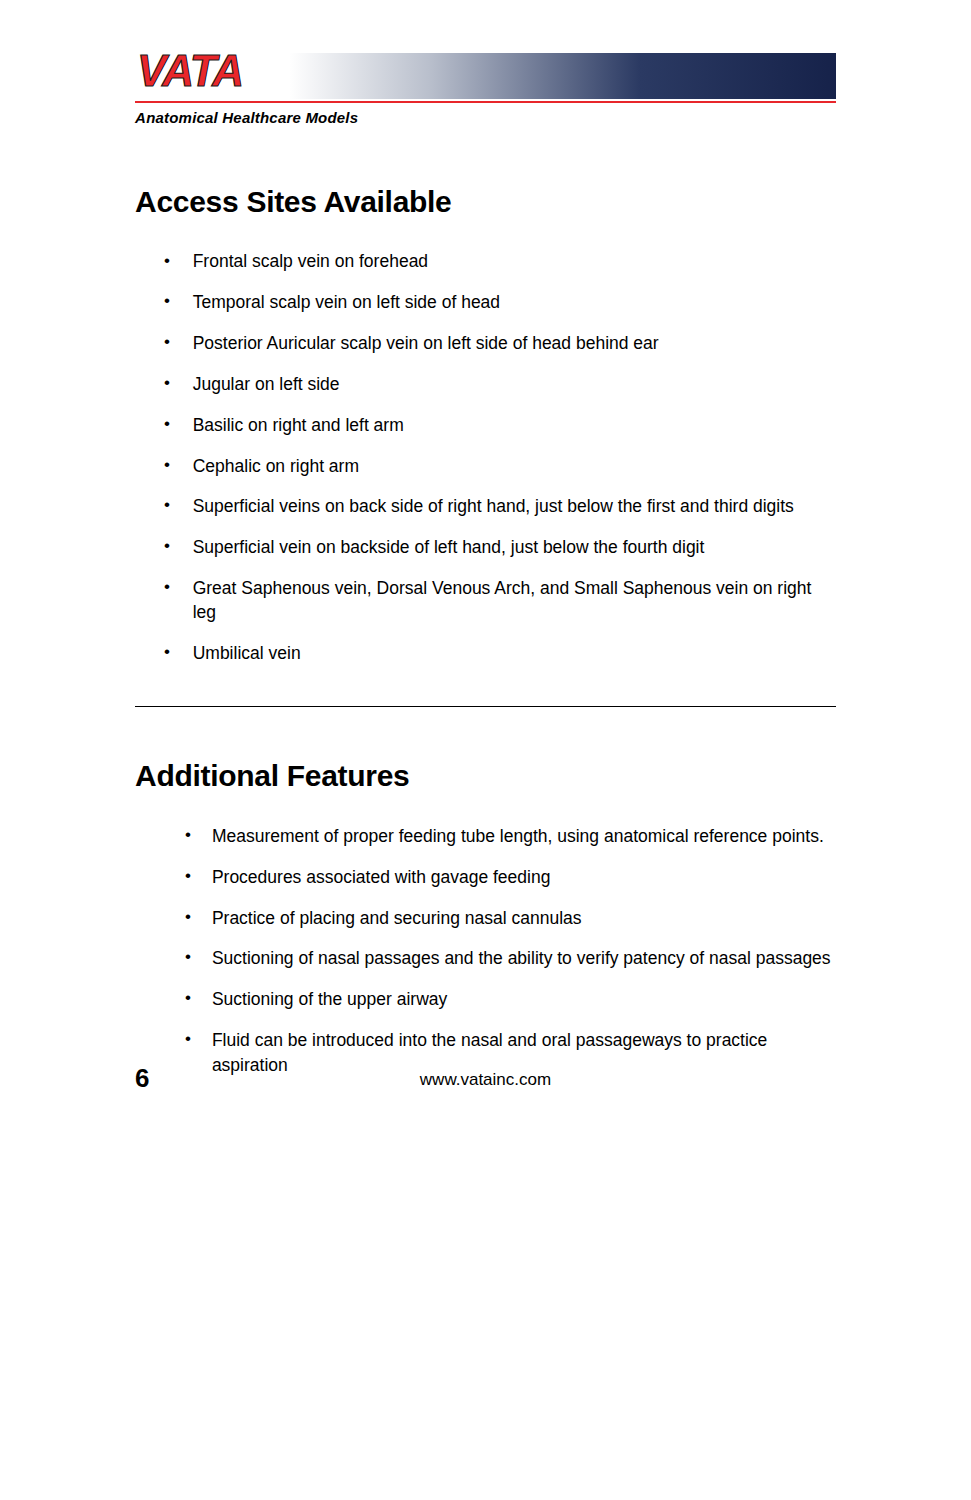VATA
Anatomical Healthcare Models
Access Sites Available
Frontal scalp vein on forehead
Temporal scalp vein on left side of head
Posterior Auricular scalp vein on left side of head behind ear
Jugular on left side
Basilic on right and left arm
Cephalic on right arm
Superficial veins on back side of right hand, just below the first and third digits
Superficial vein on backside of left hand, just below the fourth digit
Great Saphenous vein, Dorsal Venous Arch, and Small Saphenous vein on right leg
Umbilical vein
Additional Features
Measurement of proper feeding tube length, using anatomical reference points.
Procedures associated with gavage feeding
Practice of placing and securing nasal cannulas
Suctioning of nasal passages and the ability to verify patency of nasal passages
Suctioning of the upper airway
Fluid can be introduced into the nasal and oral passageways to practice aspiration
6
www.vatainc.com